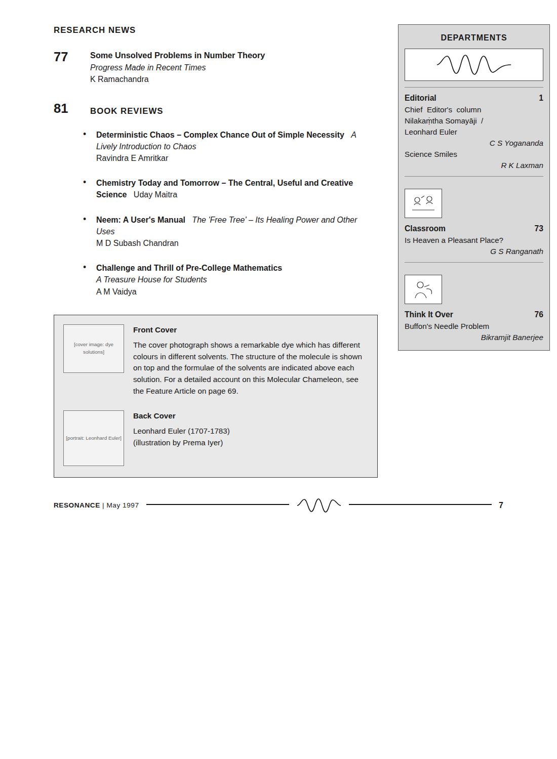RESEARCH NEWS
77
Some Unsolved Problems in Number Theory
Progress Made in Recent Times
K Ramachandra
81
BOOK REVIEWS
Deterministic Chaos – Complex Chance Out of Simple Necessity A Lively Introduction to Chaos
Ravindra E Amritkar
Chemistry Today and Tomorrow – The Central, Useful and Creative Science Uday Maitra
Neem: A User's Manual The 'Free Tree' – Its Healing Power and Other Uses
M D Subash Chandran
Challenge and Thrill of Pre-College Mathematics
A Treasure House for Students
A M Vaidya
[cover image: dye solutions]
Front Cover
The cover photograph shows a remarkable dye which has different colours in different solvents. The structure of the molecule is shown on top and the formulae of the solvents are indicated above each solution. For a detailed account on this Molecular Chameleon, see the Feature Article on page 69.
[portrait: Leonhard Euler]
Back Cover
Leonhard Euler (1707-1783)
(illustration by Prema Iyer)
DEPARTMENTS
Editorial 1
Chief Editor's column
Nilakaṃ̇tha Somayāji /
Leonhard Euler C S Yogananda Science Smiles R K Laxman
Classroom 73
Is Heaven a Pleasant Place? G S Ranganath
Think It Over 76
Buffon's Needle Problem Bikramjit Banerjee
RESONANCE | May 1997
7